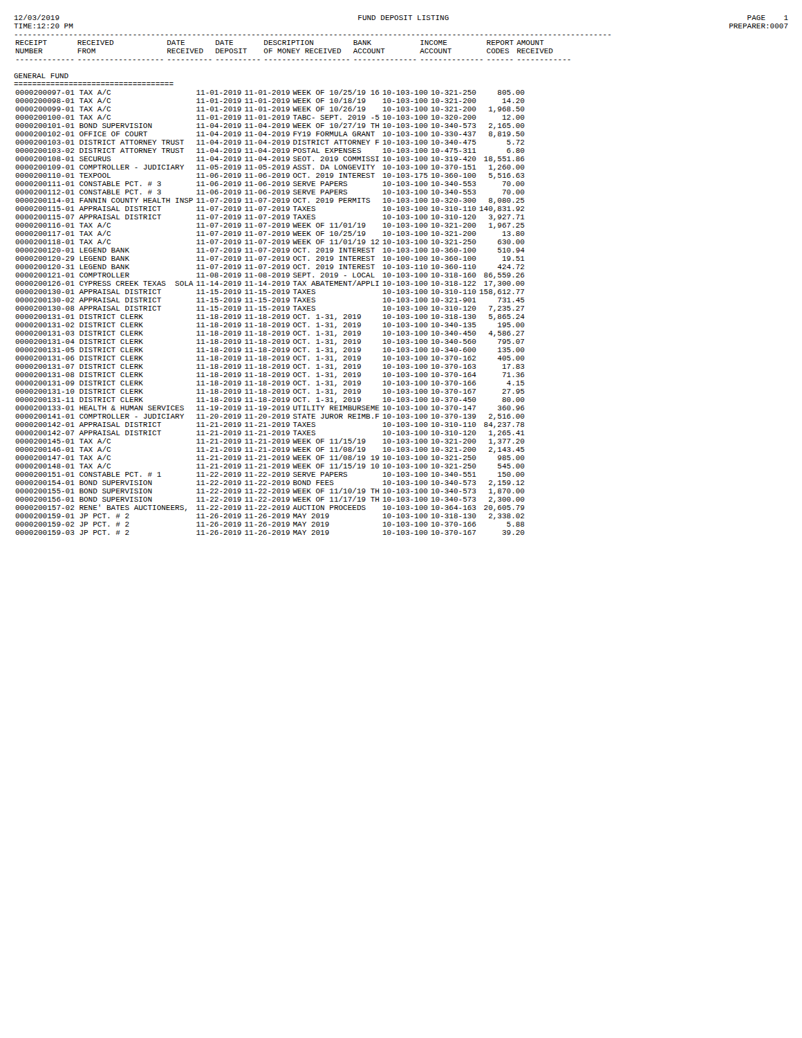12/03/2019 FUND DEPOSIT LISTING PAGE 1
TIME:12:20 PM PREPARER:0007
-----------------------------------------------------------------------------------------------------------------------------------
| RECEIPT | RECEIVED | DATE | DATE | DESCRIPTION | BANK | INCOME | REPORT | AMOUNT |
| NUMBER | FROM | RECEIVED | DEPOSIT | OF MONEY RECEIVED | ACCOUNT | ACCOUNT | CODES | RECEIVED |
| ------------- | ------------------- | ---------- | ---------- | ------------------- | -------------- | -------------- | ------ | ------------ |
GENERAL FUND
===================================
| 0000200097-01 TAX A/C | 11-01-2019 | 11-01-2019 | WEEK OF 10/25/19 16 | 10-103-100 | 10-321-250 | 805.00 |
| 0000200098-01 TAX A/C | 11-01-2019 | 11-01-2019 | WEEK OF 10/18/19 | 10-103-100 | 10-321-200 | 14.20 |
| 0000200099-01 TAX A/C | 11-01-2019 | 11-01-2019 | WEEK OF 10/26/19 | 10-103-100 | 10-321-200 | 1,968.50 |
| 0000200100-01 TAX A/C | 11-01-2019 | 11-01-2019 | TABC- SEPT. 2019 -5 | 10-103-100 | 10-320-200 | 12.00 |
| 0000200101-01 BOND SUPERVISION | 11-04-2019 | 11-04-2019 | WEEK OF 10/27/19 TH | 10-103-100 | 10-340-573 | 2,165.00 |
| 0000200102-01 OFFICE OF COURT | 11-04-2019 | 11-04-2019 | FY19 FORMULA GRANT | 10-103-100 | 10-330-437 | 8,819.50 |
| 0000200103-01 DISTRICT ATTORNEY TRUST | 11-04-2019 | 11-04-2019 | DISTRICT ATTORNEY F | 10-103-100 | 10-340-475 | 5.72 |
| 0000200103-02 DISTRICT ATTORNEY TRUST | 11-04-2019 | 11-04-2019 | POSTAL EXPENSES | 10-103-100 | 10-475-311 | 6.80 |
| 0000200108-01 SECURUS | 11-04-2019 | 11-04-2019 | SEOT. 2019 COMMISSI | 10-103-100 | 10-319-420 | 18,551.86 |
| 0000200109-01 COMPTROLLER - JUDICIARY | 11-05-2019 | 11-05-2019 | ASST. DA LONGEVITY | 10-103-100 | 10-370-151 | 1,260.00 |
| 0000200110-01 TEXPOOL | 11-06-2019 | 11-06-2019 | OCT. 2019 INTEREST | 10-103-175 | 10-360-100 | 5,516.63 |
| 0000200111-01 CONSTABLE PCT. # 3 | 11-06-2019 | 11-06-2019 | SERVE PAPERS | 10-103-100 | 10-340-553 | 70.00 |
| 0000200112-01 CONSTABLE PCT. # 3 | 11-06-2019 | 11-06-2019 | SERVE PAPERS | 10-103-100 | 10-340-553 | 70.00 |
| 0000200114-01 FANNIN COUNTY HEALTH INSP | 11-07-2019 | 11-07-2019 | OCT. 2019 PERMITS | 10-103-100 | 10-320-300 | 8,080.25 |
| 0000200115-01 APPRAISAL DISTRICT | 11-07-2019 | 11-07-2019 | TAXES | 10-103-100 | 10-310-110 | 140,831.92 |
| 0000200115-07 APPRAISAL DISTRICT | 11-07-2019 | 11-07-2019 | TAXES | 10-103-100 | 10-310-120 | 3,927.71 |
| 0000200116-01 TAX A/C | 11-07-2019 | 11-07-2019 | WEEK OF 11/01/19 | 10-103-100 | 10-321-200 | 1,967.25 |
| 0000200117-01 TAX A/C | 11-07-2019 | 11-07-2019 | WEEK OF 10/25/19 | 10-103-100 | 10-321-200 | 13.80 |
| 0000200118-01 TAX A/C | 11-07-2019 | 11-07-2019 | WEEK OF 11/01/19 12 | 10-103-100 | 10-321-250 | 630.00 |
| 0000200120-01 LEGEND BANK | 11-07-2019 | 11-07-2019 | OCT. 2019 INTEREST | 10-103-100 | 10-360-100 | 510.94 |
| 0000200120-29 LEGEND BANK | 11-07-2019 | 11-07-2019 | OCT. 2019 INTEREST | 10-100-100 | 10-360-100 | 19.51 |
| 0000200120-31 LEGEND BANK | 11-07-2019 | 11-07-2019 | OCT. 2019 INTEREST | 10-103-110 | 10-360-110 | 424.72 |
| 0000200121-01 COMPTROLLER | 11-08-2019 | 11-08-2019 | SEPT. 2019 - LOCAL | 10-103-100 | 10-318-160 | 86,559.26 |
| 0000200126-01 CYPRESS CREEK TEXAS SOLA | 11-14-2019 | 11-14-2019 | TAX ABATEMENT/APPLI | 10-103-100 | 10-318-122 | 17,300.00 |
| 0000200130-01 APPRAISAL DISTRICT | 11-15-2019 | 11-15-2019 | TAXES | 10-103-100 | 10-310-110 | 158,612.77 |
| 0000200130-02 APPRAISAL DISTRICT | 11-15-2019 | 11-15-2019 | TAXES | 10-103-100 | 10-321-901 | 731.45 |
| 0000200130-08 APPRAISAL DISTRICT | 11-15-2019 | 11-15-2019 | TAXES | 10-103-100 | 10-310-120 | 7,235.27 |
| 0000200131-01 DISTRICT CLERK | 11-18-2019 | 11-18-2019 | OCT. 1-31, 2019 | 10-103-100 | 10-318-130 | 5,865.24 |
| 0000200131-02 DISTRICT CLERK | 11-18-2019 | 11-18-2019 | OCT. 1-31, 2019 | 10-103-100 | 10-340-135 | 195.00 |
| 0000200131-03 DISTRICT CLERK | 11-18-2019 | 11-18-2019 | OCT. 1-31, 2019 | 10-103-100 | 10-340-450 | 4,586.27 |
| 0000200131-04 DISTRICT CLERK | 11-18-2019 | 11-18-2019 | OCT. 1-31, 2019 | 10-103-100 | 10-340-560 | 795.07 |
| 0000200131-05 DISTRICT CLERK | 11-18-2019 | 11-18-2019 | OCT. 1-31, 2019 | 10-103-100 | 10-340-600 | 135.00 |
| 0000200131-06 DISTRICT CLERK | 11-18-2019 | 11-18-2019 | OCT. 1-31, 2019 | 10-103-100 | 10-370-162 | 405.00 |
| 0000200131-07 DISTRICT CLERK | 11-18-2019 | 11-18-2019 | OCT. 1-31, 2019 | 10-103-100 | 10-370-163 | 17.83 |
| 0000200131-08 DISTRICT CLERK | 11-18-2019 | 11-18-2019 | OCT. 1-31, 2019 | 10-103-100 | 10-370-164 | 71.36 |
| 0000200131-09 DISTRICT CLERK | 11-18-2019 | 11-18-2019 | OCT. 1-31, 2019 | 10-103-100 | 10-370-166 | 4.15 |
| 0000200131-10 DISTRICT CLERK | 11-18-2019 | 11-18-2019 | OCT. 1-31, 2019 | 10-103-100 | 10-370-167 | 27.95 |
| 0000200131-11 DISTRICT CLERK | 11-18-2019 | 11-18-2019 | OCT. 1-31, 2019 | 10-103-100 | 10-370-450 | 80.00 |
| 0000200133-01 HEALTH & HUMAN SERVICES | 11-19-2019 | 11-19-2019 | UTILITY REIMBURSEME | 10-103-100 | 10-370-147 | 360.96 |
| 0000200141-01 COMPTROLLER - JUDICIARY | 11-20-2019 | 11-20-2019 | STATE JUROR REIMB.F | 10-103-100 | 10-370-139 | 2,516.00 |
| 0000200142-01 APPRAISAL DISTRICT | 11-21-2019 | 11-21-2019 | TAXES | 10-103-100 | 10-310-110 | 84,237.78 |
| 0000200142-07 APPRAISAL DISTRICT | 11-21-2019 | 11-21-2019 | TAXES | 10-103-100 | 10-310-120 | 1,265.41 |
| 0000200145-01 TAX A/C | 11-21-2019 | 11-21-2019 | WEEK OF 11/15/19 | 10-103-100 | 10-321-200 | 1,377.20 |
| 0000200146-01 TAX A/C | 11-21-2019 | 11-21-2019 | WEEK OF 11/08/19 | 10-103-100 | 10-321-200 | 2,143.45 |
| 0000200147-01 TAX A/C | 11-21-2019 | 11-21-2019 | WEEK OF 11/08/19 19 | 10-103-100 | 10-321-250 | 985.00 |
| 0000200148-01 TAX A/C | 11-21-2019 | 11-21-2019 | WEEK OF 11/15/19 10 | 10-103-100 | 10-321-250 | 545.00 |
| 0000200151-01 CONSTABLE PCT. # 1 | 11-22-2019 | 11-22-2019 | SERVE PAPERS | 10-103-100 | 10-340-551 | 150.00 |
| 0000200154-01 BOND SUPERVISION | 11-22-2019 | 11-22-2019 | BOND FEES | 10-103-100 | 10-340-573 | 2,159.12 |
| 0000200155-01 BOND SUPERVISION | 11-22-2019 | 11-22-2019 | WEEK OF 11/10/19 TH | 10-103-100 | 10-340-573 | 1,870.00 |
| 0000200156-01 BOND SUPERVISION | 11-22-2019 | 11-22-2019 | WEEK OF 11/17/19 TH | 10-103-100 | 10-340-573 | 2,300.00 |
| 0000200157-02 RENE' BATES AUCTIONEERS, | 11-22-2019 | 11-22-2019 | AUCTION PROCEEDS | 10-103-100 | 10-364-163 | 20,605.79 |
| 0000200159-01 JP PCT. # 2 | 11-26-2019 | 11-26-2019 | MAY 2019 | 10-103-100 | 10-318-130 | 2,338.02 |
| 0000200159-02 JP PCT. # 2 | 11-26-2019 | 11-26-2019 | MAY 2019 | 10-103-100 | 10-370-166 | 5.88 |
| 0000200159-03 JP PCT. # 2 | 11-26-2019 | 11-26-2019 | MAY 2019 | 10-103-100 | 10-370-167 | 39.20 |